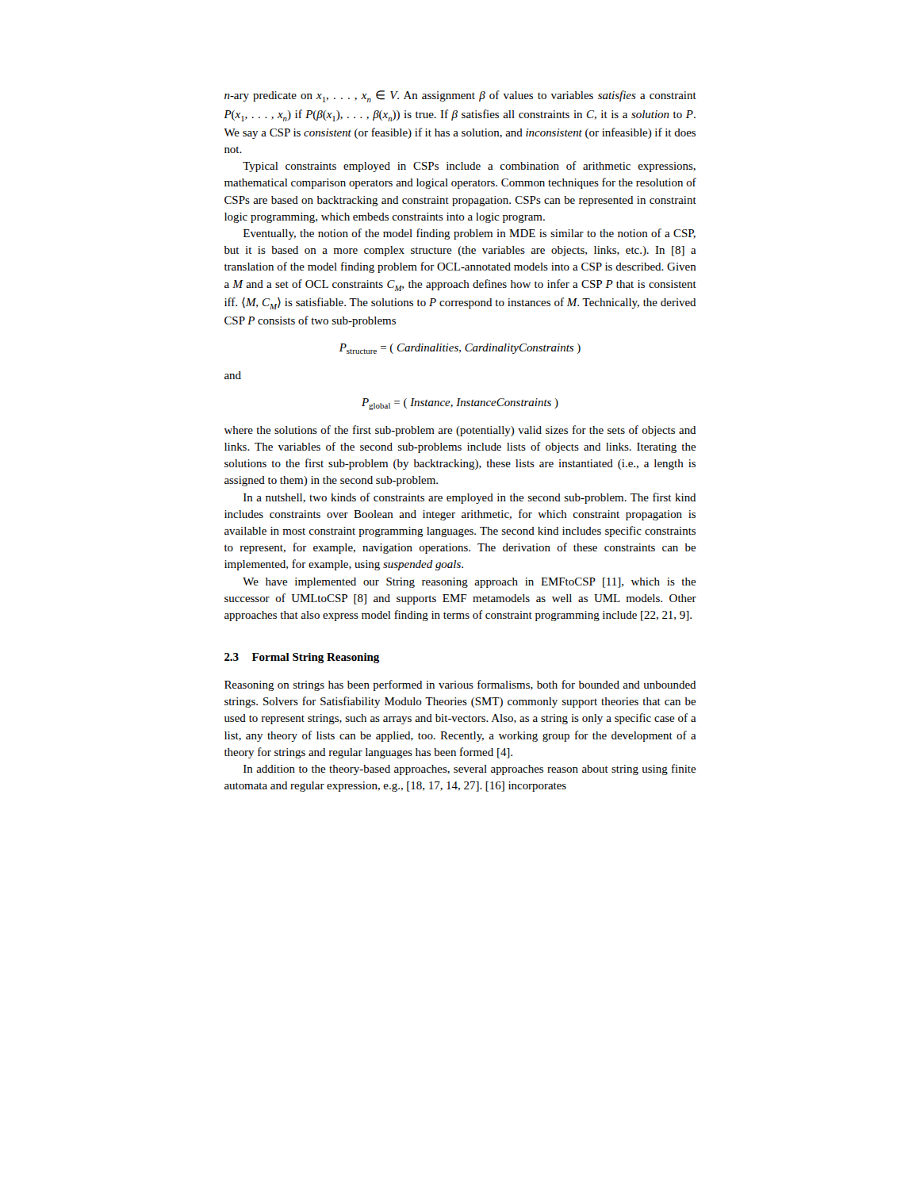n-ary predicate on x1, . . . , xn ∈ V. An assignment β of values to variables satisfies a constraint P(x1, . . . , xn) if P(β(x1), . . . , β(xn)) is true. If β satisfies all constraints in C, it is a solution to P. We say a CSP is consistent (or feasible) if it has a solution, and inconsistent (or infeasible) if it does not.
Typical constraints employed in CSPs include a combination of arithmetic expressions, mathematical comparison operators and logical operators. Common techniques for the resolution of CSPs are based on backtracking and constraint propagation. CSPs can be represented in constraint logic programming, which embeds constraints into a logic program.
Eventually, the notion of the model finding problem in MDE is similar to the notion of a CSP, but it is based on a more complex structure (the variables are objects, links, etc.). In [8] a translation of the model finding problem for OCL-annotated models into a CSP is described. Given a M and a set of OCL constraints CM, the approach defines how to infer a CSP P that is consistent iff. ⟨M, CM⟩ is satisfiable. The solutions to P correspond to instances of M. Technically, the derived CSP P consists of two sub-problems
Pstructure = ( Cardinalities, CardinalityConstraints )
and
Pglobal = ( Instance, InstanceConstraints )
where the solutions of the first sub-problem are (potentially) valid sizes for the sets of objects and links. The variables of the second sub-problems include lists of objects and links. Iterating the solutions to the first sub-problem (by backtracking), these lists are instantiated (i.e., a length is assigned to them) in the second sub-problem.
In a nutshell, two kinds of constraints are employed in the second sub-problem. The first kind includes constraints over Boolean and integer arithmetic, for which constraint propagation is available in most constraint programming languages. The second kind includes specific constraints to represent, for example, navigation operations. The derivation of these constraints can be implemented, for example, using suspended goals.
We have implemented our String reasoning approach in EMFtoCSP [11], which is the successor of UMLtoCSP [8] and supports EMF metamodels as well as UML models. Other approaches that also express model finding in terms of constraint programming include [22, 21, 9].
2.3 Formal String Reasoning
Reasoning on strings has been performed in various formalisms, both for bounded and unbounded strings. Solvers for Satisfiability Modulo Theories (SMT) commonly support theories that can be used to represent strings, such as arrays and bit-vectors. Also, as a string is only a specific case of a list, any theory of lists can be applied, too. Recently, a working group for the development of a theory for strings and regular languages has been formed [4].
In addition to the theory-based approaches, several approaches reason about string using finite automata and regular expression, e.g., [18, 17, 14, 27]. [16] incorporates